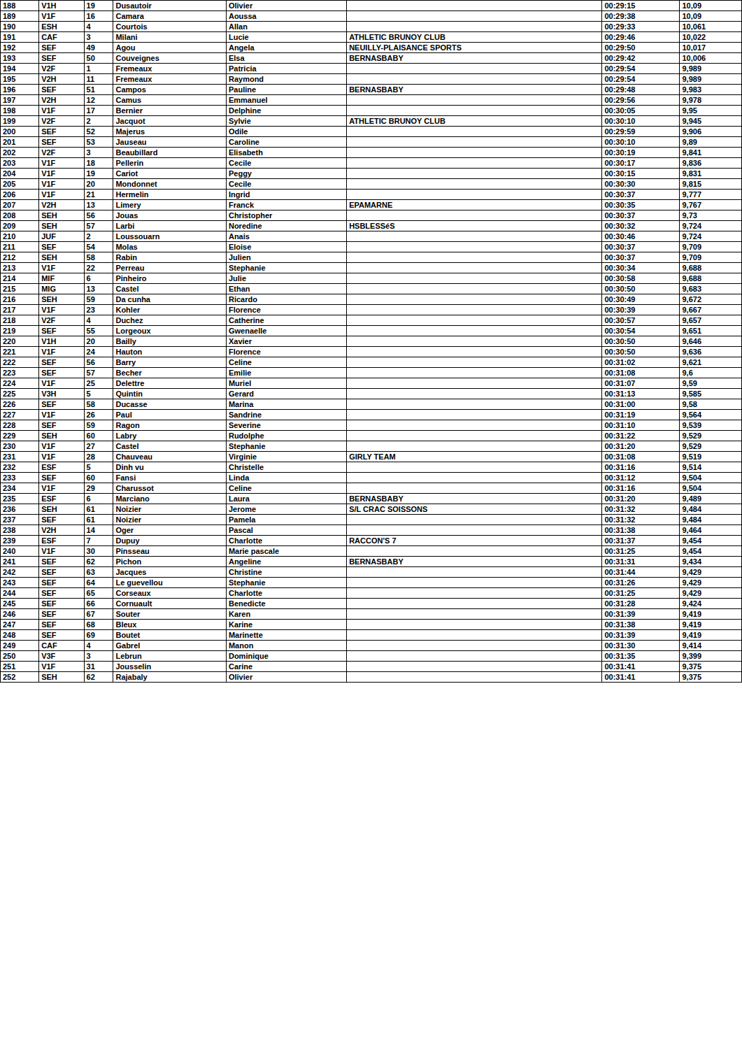| 188 | V1H | 19 | Dusautoir | Olivier | | 00:29:15 | 10,09 |
| 189 | V1F | 16 | Camara | Aoussa | | 00:29:38 | 10,09 |
| 190 | ESH | 4 | Courtois | Allan | | 00:29:33 | 10,061 |
| 191 | CAF | 3 | Milani | Lucie | ATHLETIC BRUNOY CLUB | 00:29:46 | 10,022 |
| 192 | SEF | 49 | Agou | Angela | NEUILLY-PLAISANCE SPORTS | 00:29:50 | 10,017 |
| 193 | SEF | 50 | Couveignes | Elsa | BERNASBABY | 00:29:42 | 10,006 |
| 194 | V2F | 1 | Fremeaux | Patricia | | 00:29:54 | 9,989 |
| 195 | V2H | 11 | Fremeaux | Raymond | | 00:29:54 | 9,989 |
| 196 | SEF | 51 | Campos | Pauline | BERNASBABY | 00:29:48 | 9,983 |
| 197 | V2H | 12 | Camus | Emmanuel | | 00:29:56 | 9,978 |
| 198 | V1F | 17 | Bernier | Delphine | | 00:30:05 | 9,95 |
| 199 | V2F | 2 | Jacquot | Sylvie | ATHLETIC BRUNOY CLUB | 00:30:10 | 9,945 |
| 200 | SEF | 52 | Majerus | Odile | | 00:29:59 | 9,906 |
| 201 | SEF | 53 | Jauseau | Caroline | | 00:30:10 | 9,89 |
| 202 | V2F | 3 | Beaubillard | Elisabeth | | 00:30:19 | 9,841 |
| 203 | V1F | 18 | Pellerin | Cecile | | 00:30:17 | 9,836 |
| 204 | V1F | 19 | Cariot | Peggy | | 00:30:15 | 9,831 |
| 205 | V1F | 20 | Mondonnet | Cecile | | 00:30:30 | 9,815 |
| 206 | V1F | 21 | Hermelin | Ingrid | | 00:30:37 | 9,777 |
| 207 | V2H | 13 | Limery | Franck | EPAMARNE | 00:30:35 | 9,767 |
| 208 | SEH | 56 | Jouas | Christopher | | 00:30:37 | 9,73 |
| 209 | SEH | 57 | Larbi | Noredine | HSBLESSéS | 00:30:32 | 9,724 |
| 210 | JUF | 2 | Loussouarn | Anais | | 00:30:46 | 9,724 |
| 211 | SEF | 54 | Molas | Eloise | | 00:30:37 | 9,709 |
| 212 | SEH | 58 | Rabin | Julien | | 00:30:37 | 9,709 |
| 213 | V1F | 22 | Perreau | Stephanie | | 00:30:34 | 9,688 |
| 214 | MIF | 6 | Pinheiro | Julie | | 00:30:58 | 9,688 |
| 215 | MIG | 13 | Castel | Ethan | | 00:30:50 | 9,683 |
| 216 | SEH | 59 | Da cunha | Ricardo | | 00:30:49 | 9,672 |
| 217 | V1F | 23 | Kohler | Florence | | 00:30:39 | 9,667 |
| 218 | V2F | 4 | Duchez | Catherine | | 00:30:57 | 9,657 |
| 219 | SEF | 55 | Lorgeoux | Gwenaelle | | 00:30:54 | 9,651 |
| 220 | V1H | 20 | Bailly | Xavier | | 00:30:50 | 9,646 |
| 221 | V1F | 24 | Hauton | Florence | | 00:30:50 | 9,636 |
| 222 | SEF | 56 | Barry | Celine | | 00:31:02 | 9,621 |
| 223 | SEF | 57 | Becher | Emilie | | 00:31:08 | 9,6 |
| 224 | V1F | 25 | Delettre | Muriel | | 00:31:07 | 9,59 |
| 225 | V3H | 5 | Quintin | Gerard | | 00:31:13 | 9,585 |
| 226 | SEF | 58 | Ducasse | Marina | | 00:31:00 | 9,58 |
| 227 | V1F | 26 | Paul | Sandrine | | 00:31:19 | 9,564 |
| 228 | SEF | 59 | Ragon | Severine | | 00:31:10 | 9,539 |
| 229 | SEH | 60 | Labry | Rudolphe | | 00:31:22 | 9,529 |
| 230 | V1F | 27 | Castel | Stephanie | | 00:31:20 | 9,529 |
| 231 | V1F | 28 | Chauveau | Virginie | GIRLY TEAM | 00:31:08 | 9,519 |
| 232 | ESF | 5 | Dinh vu | Christelle | | 00:31:16 | 9,514 |
| 233 | SEF | 60 | Fansi | Linda | | 00:31:12 | 9,504 |
| 234 | V1F | 29 | Charussot | Celine | | 00:31:16 | 9,504 |
| 235 | ESF | 6 | Marciano | Laura | BERNASBABY | 00:31:20 | 9,489 |
| 236 | SEH | 61 | Noizier | Jerome | S/L CRAC SOISSONS | 00:31:32 | 9,484 |
| 237 | SEF | 61 | Noizier | Pamela | | 00:31:32 | 9,484 |
| 238 | V2H | 14 | Oger | Pascal | | 00:31:38 | 9,464 |
| 239 | ESF | 7 | Dupuy | Charlotte | RACCON'S 7 | 00:31:37 | 9,454 |
| 240 | V1F | 30 | Pinsseau | Marie pascale | | 00:31:25 | 9,454 |
| 241 | SEF | 62 | Pichon | Angeline | BERNASBABY | 00:31:31 | 9,434 |
| 242 | SEF | 63 | Jacques | Christine | | 00:31:44 | 9,429 |
| 243 | SEF | 64 | Le guevellou | Stephanie | | 00:31:26 | 9,429 |
| 244 | SEF | 65 | Corseaux | Charlotte | | 00:31:25 | 9,429 |
| 245 | SEF | 66 | Cornuault | Benedicte | | 00:31:28 | 9,424 |
| 246 | SEF | 67 | Souter | Karen | | 00:31:39 | 9,419 |
| 247 | SEF | 68 | Bleux | Karine | | 00:31:38 | 9,419 |
| 248 | SEF | 69 | Boutet | Marinette | | 00:31:39 | 9,419 |
| 249 | CAF | 4 | Gabrel | Manon | | 00:31:30 | 9,414 |
| 250 | V3F | 3 | Lebrun | Dominique | | 00:31:35 | 9,399 |
| 251 | V1F | 31 | Jousselin | Carine | | 00:31:41 | 9,375 |
| 252 | SEH | 62 | Rajabaly | Olivier | | 00:31:41 | 9,375 |